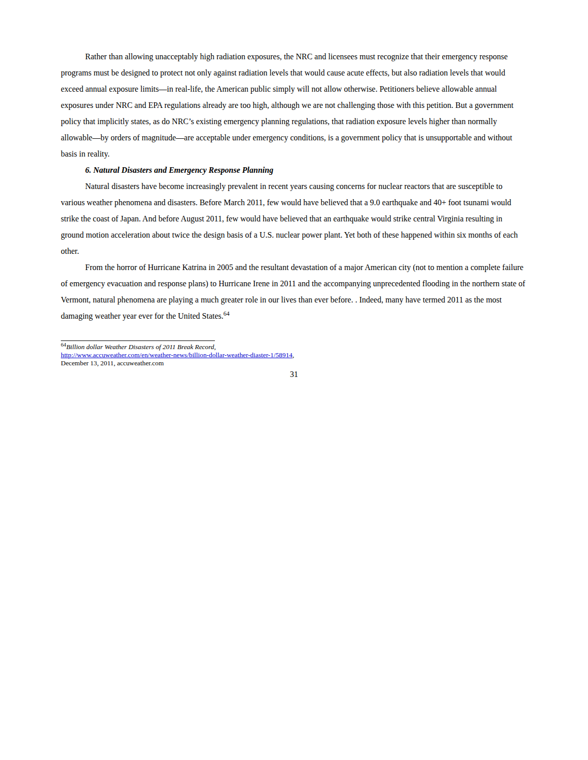Rather than allowing unacceptably high radiation exposures, the NRC and licensees must recognize that their emergency response programs must be designed to protect not only against radiation levels that would cause acute effects, but also radiation levels that would exceed annual exposure limits—in real-life, the American public simply will not allow otherwise. Petitioners believe allowable annual exposures under NRC and EPA regulations already are too high, although we are not challenging those with this petition. But a government policy that implicitly states, as do NRC’s existing emergency planning regulations, that radiation exposure levels higher than normally allowable—by orders of magnitude—are acceptable under emergency conditions, is a government policy that is unsupportable and without basis in reality.
6. Natural Disasters and Emergency Response Planning
Natural disasters have become increasingly prevalent in recent years causing concerns for nuclear reactors that are susceptible to various weather phenomena and disasters. Before March 2011, few would have believed that a 9.0 earthquake and 40+ foot tsunami would strike the coast of Japan. And before August 2011, few would have believed that an earthquake would strike central Virginia resulting in ground motion acceleration about twice the design basis of a U.S. nuclear power plant. Yet both of these happened within six months of each other.
From the horror of Hurricane Katrina in 2005 and the resultant devastation of a major American city (not to mention a complete failure of emergency evacuation and response plans) to Hurricane Irene in 2011 and the accompanying unprecedented flooding in the northern state of Vermont, natural phenomena are playing a much greater role in our lives than ever before. . Indeed, many have termed 2011 as the most damaging weather year ever for the United States.64
64Billion dollar Weather Disasters of 2011 Break Record,
http://www.accuweather.com/en/weather-news/billion-dollar-weather-diaster-1/58914,
December 13, 2011, accuweather.com
31